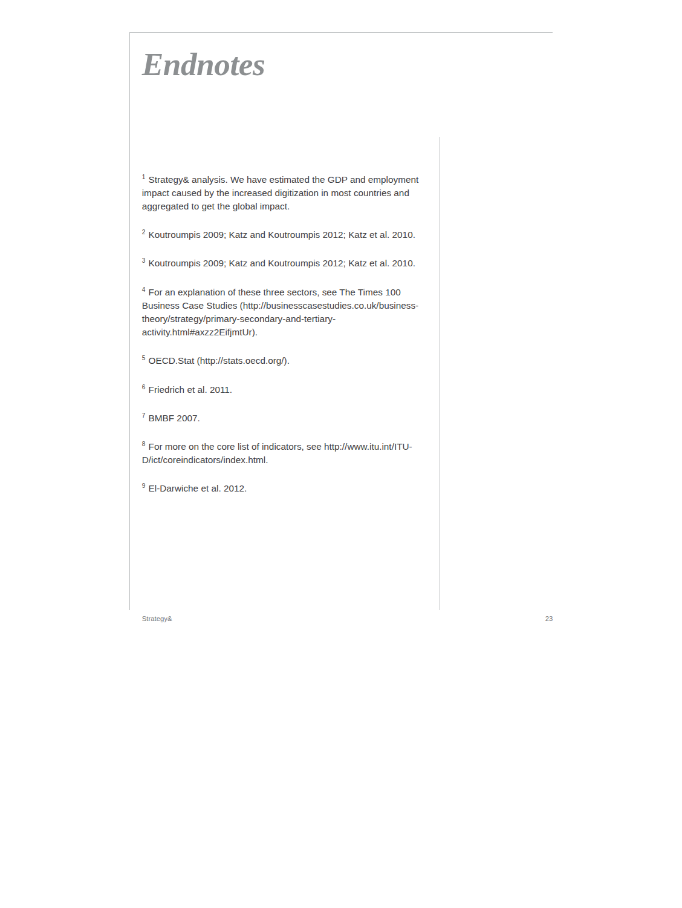Endnotes
1 Strategy& analysis. We have estimated the GDP and employment impact caused by the increased digitization in most countries and aggregated to get the global impact.
2 Koutroumpis 2009; Katz and Koutroumpis 2012; Katz et al. 2010.
3 Koutroumpis 2009; Katz and Koutroumpis 2012; Katz et al. 2010.
4 For an explanation of these three sectors, see The Times 100 Business Case Studies (http://businesscasestudies.co.uk/business-theory/strategy/primary-secondary-and-tertiary-activity.html#axzz2EifjmtUr).
5 OECD.Stat (http://stats.oecd.org/).
6 Friedrich et al. 2011.
7 BMBF 2007.
8 For more on the core list of indicators, see http://www.itu.int/ITU-D/ict/coreindicators/index.html.
9 El-Darwiche et al. 2012.
Strategy& 23